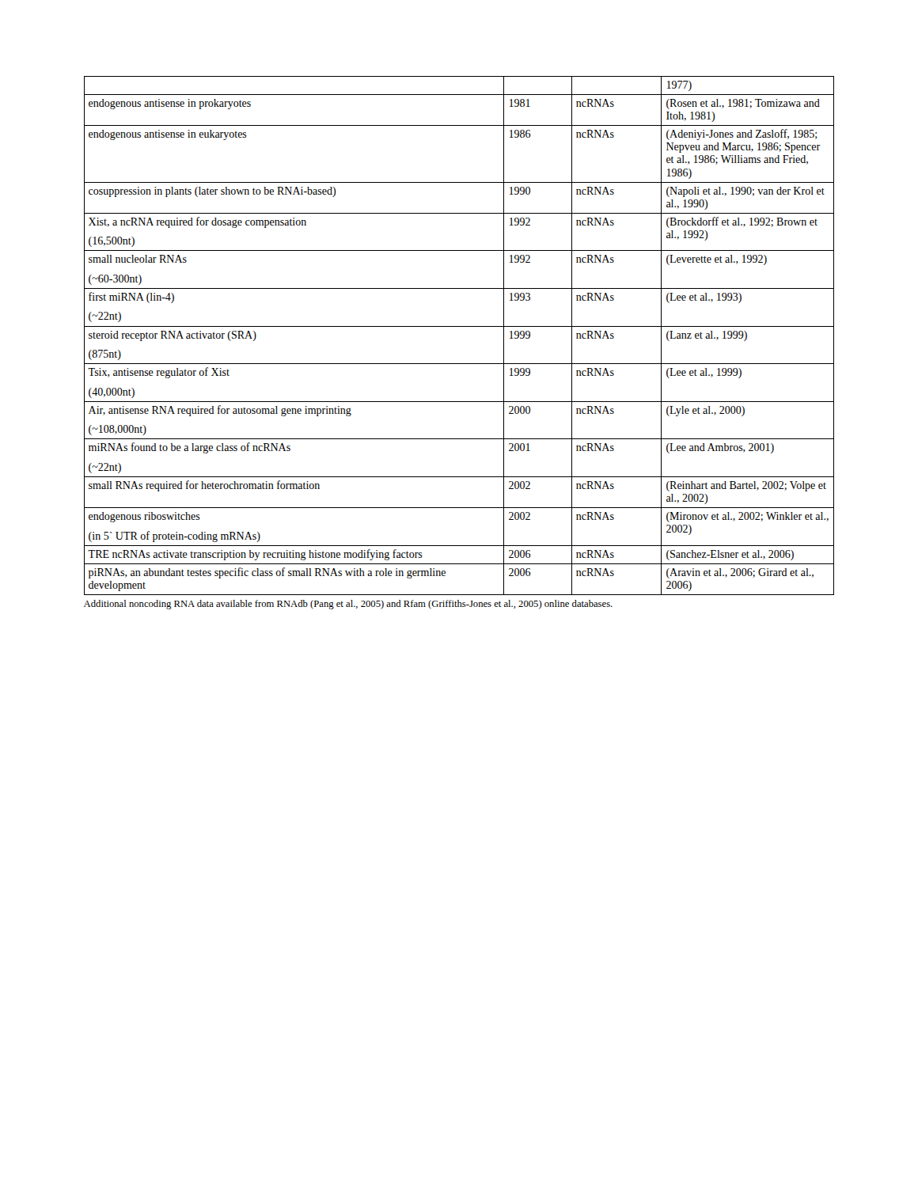| | | | 1977) |
| endogenous antisense in prokaryotes | 1981 | ncRNAs | (Rosen et al., 1981; Tomizawa and Itoh, 1981) |
| endogenous antisense in eukaryotes | 1986 | ncRNAs | (Adeniyi-Jones and Zasloff, 1985; Nepveu and Marcu, 1986; Spencer et al., 1986; Williams and Fried, 1986) |
| cosuppression in plants (later shown to be RNAi-based) | 1990 | ncRNAs | (Napoli et al., 1990; van der Krol et al., 1990) |
| Xist, a ncRNA required for dosage compensation (16,500nt) | 1992 | ncRNAs | (Brockdorff et al., 1992; Brown et al., 1992) |
| small nucleolar RNAs (~60-300nt) | 1992 | ncRNAs | (Leverette et al., 1992) |
| first miRNA (lin-4) (~22nt) | 1993 | ncRNAs | (Lee et al., 1993) |
| steroid receptor RNA activator (SRA) (875nt) | 1999 | ncRNAs | (Lanz et al., 1999) |
| Tsix, antisense regulator of Xist (40,000nt) | 1999 | ncRNAs | (Lee et al., 1999) |
| Air, antisense RNA required for autosomal gene imprinting (~108,000nt) | 2000 | ncRNAs | (Lyle et al., 2000) |
| miRNAs found to be a large class of ncRNAs (~22nt) | 2001 | ncRNAs | (Lee and Ambros, 2001) |
| small RNAs required for heterochromatin formation | 2002 | ncRNAs | (Reinhart and Bartel, 2002; Volpe et al., 2002) |
| endogenous riboswitches (in 5` UTR of protein-coding mRNAs) | 2002 | ncRNAs | (Mironov et al., 2002; Winkler et al., 2002) |
| TRE ncRNAs activate transcription by recruiting histone modifying factors | 2006 | ncRNAs | (Sanchez-Elsner et al., 2006) |
| piRNAs, an abundant testes specific class of small RNAs with a role in germline development | 2006 | ncRNAs | (Aravin et al., 2006; Girard et al., 2006) |
Additional noncoding RNA data available from RNAdb (Pang et al., 2005) and Rfam (Griffiths-Jones et al., 2005) online databases.